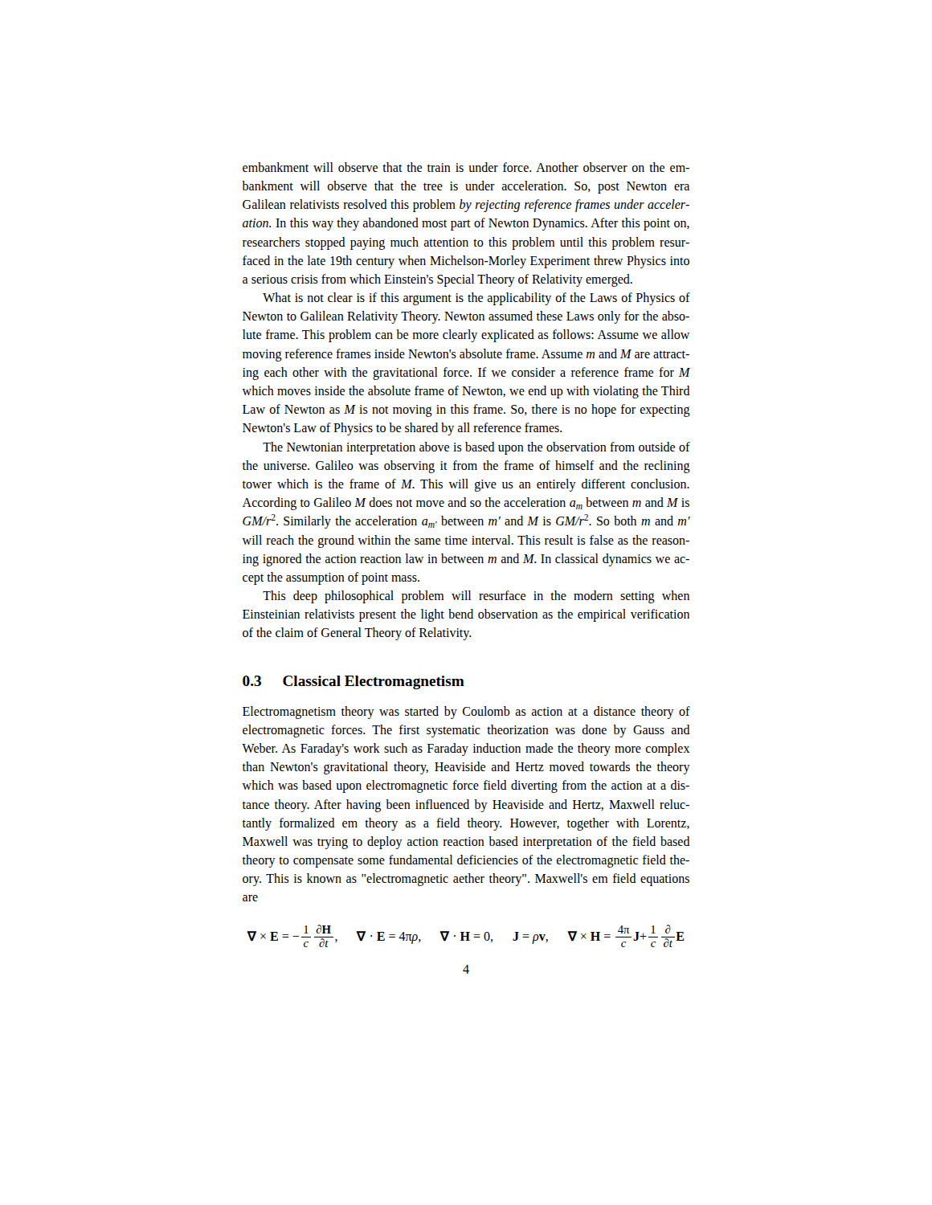embankment will observe that the train is under force. Another observer on the embankment will observe that the tree is under acceleration. So, post Newton era Galilean relativists resolved this problem by rejecting reference frames under acceleration. In this way they abandoned most part of Newton Dynamics. After this point on, researchers stopped paying much attention to this problem until this problem resurfaced in the late 19th century when Michelson-Morley Experiment threw Physics into a serious crisis from which Einstein's Special Theory of Relativity emerged.
What is not clear is if this argument is the applicability of the Laws of Physics of Newton to Galilean Relativity Theory. Newton assumed these Laws only for the absolute frame. This problem can be more clearly explicated as follows: Assume we allow moving reference frames inside Newton's absolute frame. Assume m and M are attracting each other with the gravitational force. If we consider a reference frame for M which moves inside the absolute frame of Newton, we end up with violating the Third Law of Newton as M is not moving in this frame. So, there is no hope for expecting Newton's Law of Physics to be shared by all reference frames.
The Newtonian interpretation above is based upon the observation from outside of the universe. Galileo was observing it from the frame of himself and the reclining tower which is the frame of M. This will give us an entirely different conclusion. According to Galileo M does not move and so the acceleration am between m and M is GM/r2. Similarly the acceleration am′ between m′ and M is GM/r2. So both m and m′ will reach the ground within the same time interval. This result is false as the reasoning ignored the action reaction law in between m and M. In classical dynamics we accept the assumption of point mass.
This deep philosophical problem will resurface in the modern setting when Einsteinian relativists present the light bend observation as the empirical verification of the claim of General Theory of Relativity.
0.3 Classical Electromagnetism
Electromagnetism theory was started by Coulomb as action at a distance theory of electromagnetic forces. The first systematic theorization was done by Gauss and Weber. As Faraday's work such as Faraday induction made the theory more complex than Newton's gravitational theory, Heaviside and Hertz moved towards the theory which was based upon electromagnetic force field diverting from the action at a distance theory. After having been influenced by Heaviside and Hertz, Maxwell reluctantly formalized em theory as a field theory. However, together with Lorentz, Maxwell was trying to deploy action reaction based interpretation of the field based theory to compensate some fundamental deficiencies of the electromagnetic field theory. This is known as "electromagnetic aether theory". Maxwell's em field equations are
∇ × E = −1 c∂H∂t, ∇ · E = 4πρ, ∇ · H = 0, J = ρv, ∇ × H = 4π c J+1 c∂∂t E
4